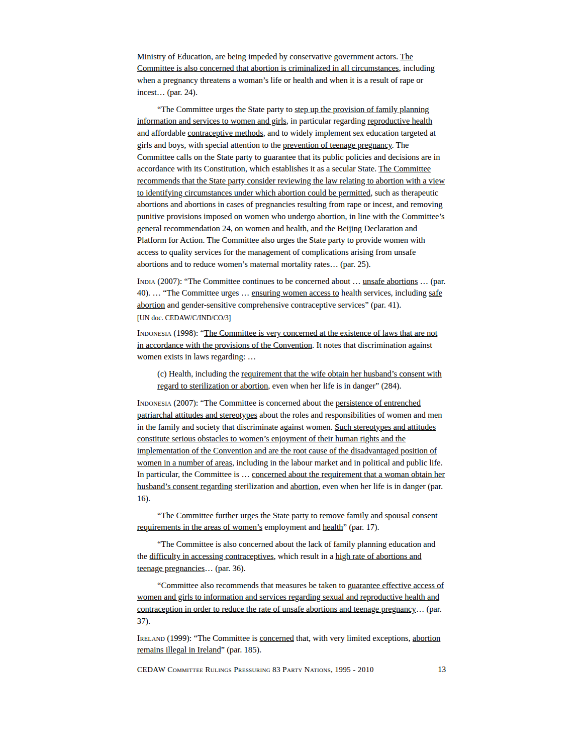Ministry of Education, are being impeded by conservative government actors. The Committee is also concerned that abortion is criminalized in all circumstances, including when a pregnancy threatens a woman’s life or health and when it is a result of rape or incest… (par. 24).
“The Committee urges the State party to step up the provision of family planning information and services to women and girls, in particular regarding reproductive health and affordable contraceptive methods, and to widely implement sex education targeted at girls and boys, with special attention to the prevention of teenage pregnancy. The Committee calls on the State party to guarantee that its public policies and decisions are in accordance with its Constitution, which establishes it as a secular State. The Committee recommends that the State party consider reviewing the law relating to abortion with a view to identifying circumstances under which abortion could be permitted, such as therapeutic abortions and abortions in cases of pregnancies resulting from rape or incest, and removing punitive provisions imposed on women who undergo abortion, in line with the Committee’s general recommendation 24, on women and health, and the Beijing Declaration and Platform for Action. The Committee also urges the State party to provide women with access to quality services for the management of complications arising from unsafe abortions and to reduce women’s maternal mortality rates… (par. 25).
India (2007): “The Committee continues to be concerned about … unsafe abortions … (par. 40). … “The Committee urges … ensuring women access to health services, including safe abortion and gender-sensitive comprehensive contraceptive services” (par. 41).
[UN doc. CEDAW/C/IND/CO/3]
Indonesia (1998): “The Committee is very concerned at the existence of laws that are not in accordance with the provisions of the Convention. It notes that discrimination against women exists in laws regarding: …
(c) Health, including the requirement that the wife obtain her husband’s consent with regard to sterilization or abortion, even when her life is in danger” (284).
Indonesia (2007): “The Committee is concerned about the persistence of entrenched patriarchal attitudes and stereotypes about the roles and responsibilities of women and men in the family and society that discriminate against women. Such stereotypes and attitudes constitute serious obstacles to women’s enjoyment of their human rights and the implementation of the Convention and are the root cause of the disadvantaged position of women in a number of areas, including in the labour market and in political and public life. In particular, the Committee is … concerned about the requirement that a woman obtain her husband’s consent regarding sterilization and abortion, even when her life is in danger (par. 16).
“The Committee further urges the State party to remove family and spousal consent requirements in the areas of women’s employment and health” (par. 17).
“The Committee is also concerned about the lack of family planning education and the difficulty in accessing contraceptives, which result in a high rate of abortions and teenage pregnancies… (par. 36).
“Committee also recommends that measures be taken to guarantee effective access of women and girls to information and services regarding sexual and reproductive health and contraception in order to reduce the rate of unsafe abortions and teenage pregnancy… (par. 37).
Ireland (1999): “The Committee is concerned that, with very limited exceptions, abortion remains illegal in Ireland” (par. 185).
CEDAW Committee Rulings Pressuring 83 Party Nations, 1995 - 2010 13